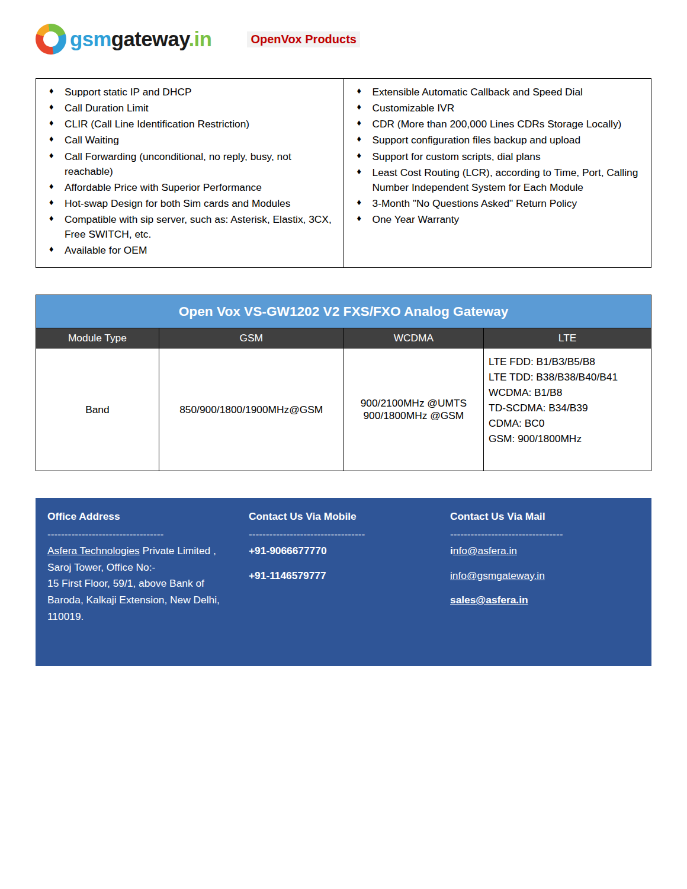gsm gateway.in
OpenVox Products
| Support static IP and DHCP Call Duration Limit CLIR (Call Line Identification Restriction) Call Waiting Call Forwarding (unconditional, no reply, busy, not reachable) Affordable Price with Superior Performance Hot-swap Design for both Sim cards and Modules Compatible with sip server, such as: Asterisk, Elastix, 3CX, Free SWITCH, etc. Available for OEM | Extensible Automatic Callback and Speed Dial Customizable IVR CDR (More than 200,000 Lines CDRs Storage Locally) Support configuration files backup and upload Support for custom scripts, dial plans Least Cost Routing (LCR), according to Time, Port, Calling Number Independent System for Each Module 3-Month "No Questions Asked" Return Policy One Year Warranty |
Open Vox VS-GW1202 V2 FXS/FXO Analog Gateway
| Module Type | GSM | WCDMA | LTE |
| --- | --- | --- | --- |
| Band | 850/900/1800/1900MHz@GSM | 900/2100MHz @UMTS 900/1800MHz @GSM | LTE FDD: B1/B3/B5/B8 LTE TDD: B38/B38/B40/B41 WCDMA: B1/B8 TD-SCDMA: B34/B39 CDMA: BC0 GSM: 900/1800MHz |
Office Address
----------------------------------
Asfera Technologies Private Limited , Saroj Tower, Office No:-
15 First Floor, 59/1, above Bank of Baroda, Kalkaji Extension, New Delhi, 110019.
Contact Us Via Mobile
----------------------------------
+91-9066677770
+91-1146579777
Contact Us Via Mail
---------------------------------
info@asfera.in
info@gsmgateway.in
sales@asfera.in